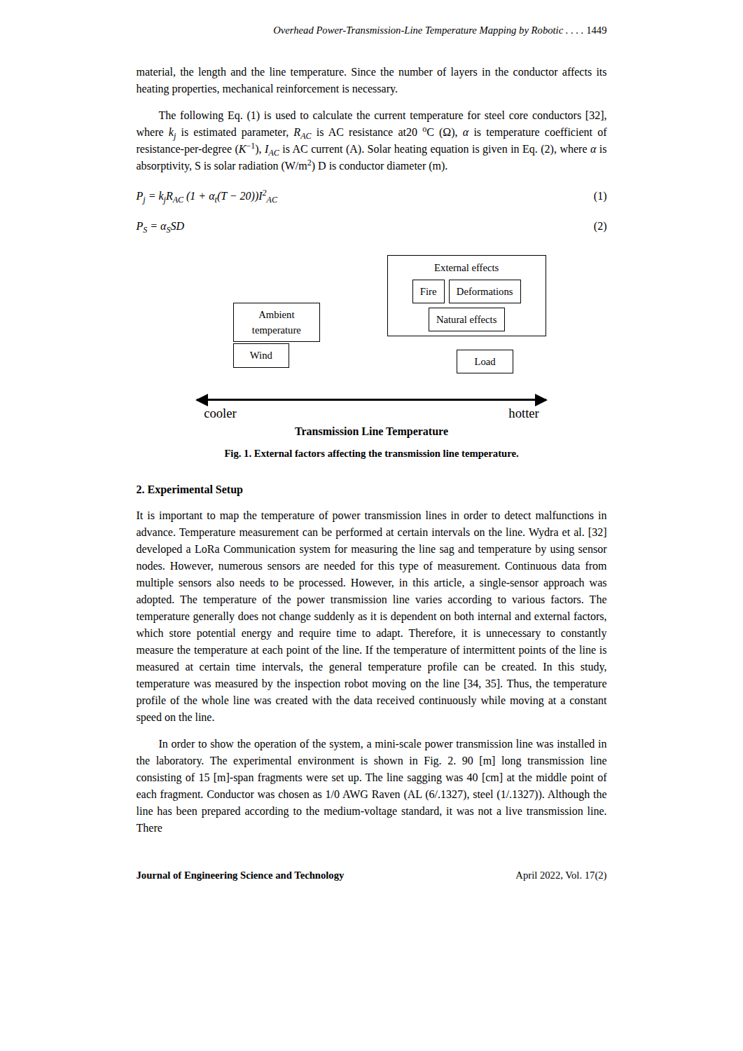Overhead Power-Transmission-Line Temperature Mapping by Robotic . . . . 1449
material, the length and the line temperature. Since the number of layers in the conductor affects its heating properties, mechanical reinforcement is necessary.
The following Eq. (1) is used to calculate the current temperature for steel core conductors [32], where kj is estimated parameter, RAC is AC resistance at20 oC (Ω), α is temperature coefficient of resistance-per-degree (K−1), IAC is AC current (A). Solar heating equation is given in Eq. (2), where α is absorptivity, S is solar radiation (W/m2) D is conductor diameter (m).
Pj = kjRAC (1 + αt(T − 20))I2AC (1)
PS = αSSD (2)
External effects
Fire
Deformations
Natural effects
Ambient
temperature
Wind
Load
cooler
hotter
Transmission Line Temperature
Fig. 1. External factors affecting the transmission line temperature.
2. Experimental Setup
It is important to map the temperature of power transmission lines in order to detect malfunctions in advance. Temperature measurement can be performed at certain intervals on the line. Wydra et al. [32] developed a LoRa Communication system for measuring the line sag and temperature by using sensor nodes. However, numerous sensors are needed for this type of measurement. Continuous data from multiple sensors also needs to be processed. However, in this article, a single-sensor approach was adopted. The temperature of the power transmission line varies according to various factors. The temperature generally does not change suddenly as it is dependent on both internal and external factors, which store potential energy and require time to adapt. Therefore, it is unnecessary to constantly measure the temperature at each point of the line. If the temperature of intermittent points of the line is measured at certain time intervals, the general temperature profile can be created. In this study, temperature was measured by the inspection robot moving on the line [34, 35]. Thus, the temperature profile of the whole line was created with the data received continuously while moving at a constant speed on the line.
In order to show the operation of the system, a mini-scale power transmission line was installed in the laboratory. The experimental environment is shown in Fig. 2. 90 [m] long transmission line consisting of 15 [m]-span fragments were set up. The line sagging was 40 [cm] at the middle point of each fragment. Conductor was chosen as 1/0 AWG Raven (AL (6/.1327), steel (1/.1327)). Although the line has been prepared according to the medium-voltage standard, it was not a live transmission line. There
Journal of Engineering Science and Technology April 2022, Vol. 17(2)